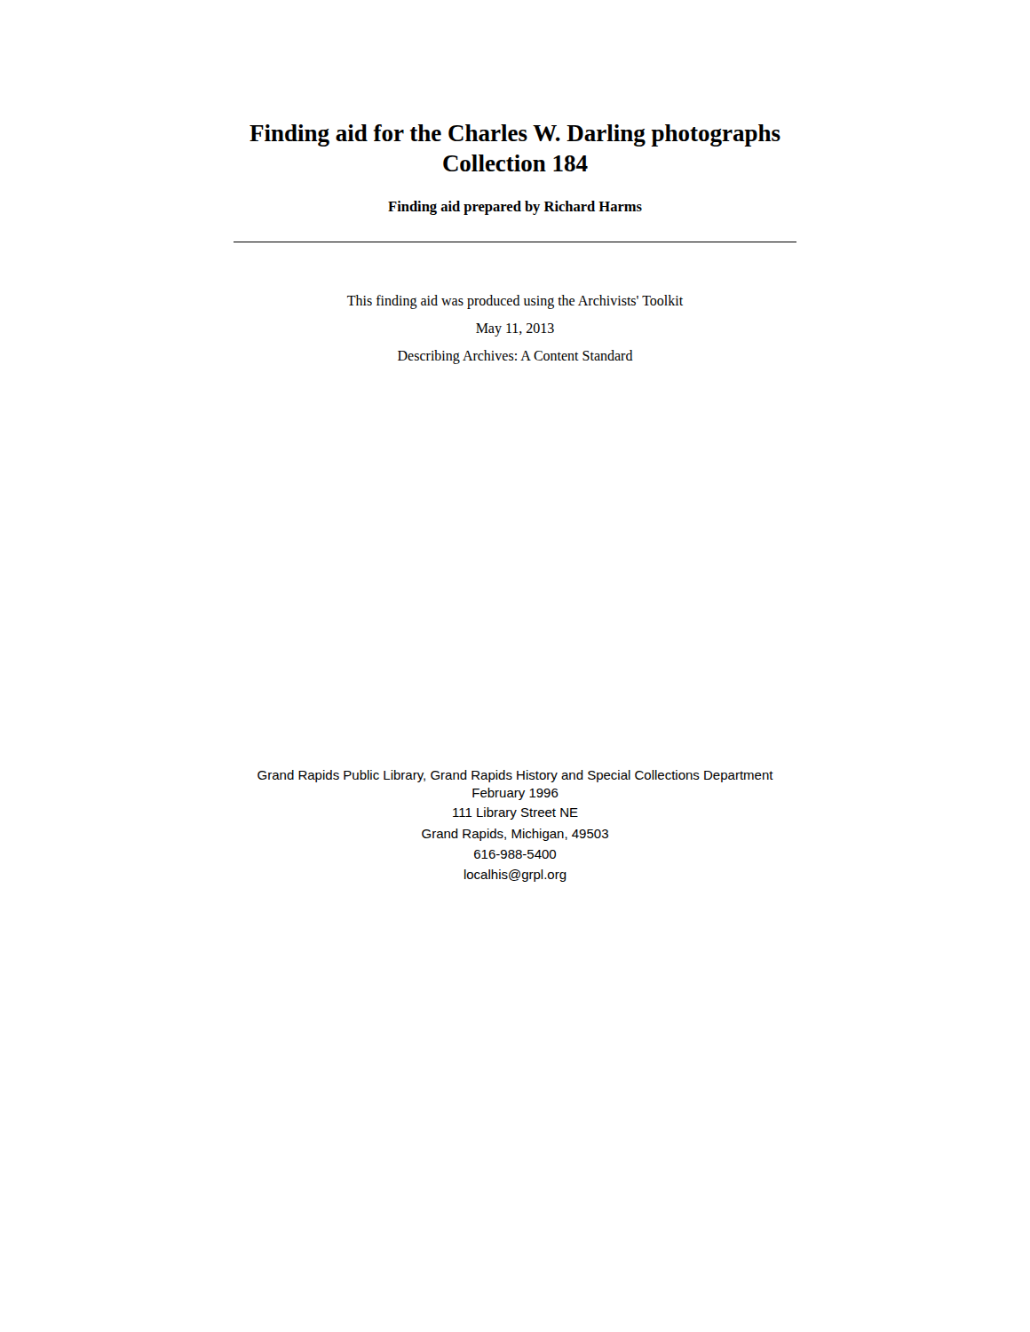Finding aid for the Charles W. Darling photographs
Collection 184
Finding aid prepared by Richard Harms
This finding aid was produced using the Archivists' Toolkit
May 11, 2013
Describing Archives: A Content Standard
Grand Rapids Public Library, Grand Rapids History and Special Collections Department
February 1996
111 Library Street NE
Grand Rapids, Michigan, 49503
616-988-5400
localhis@grpl.org